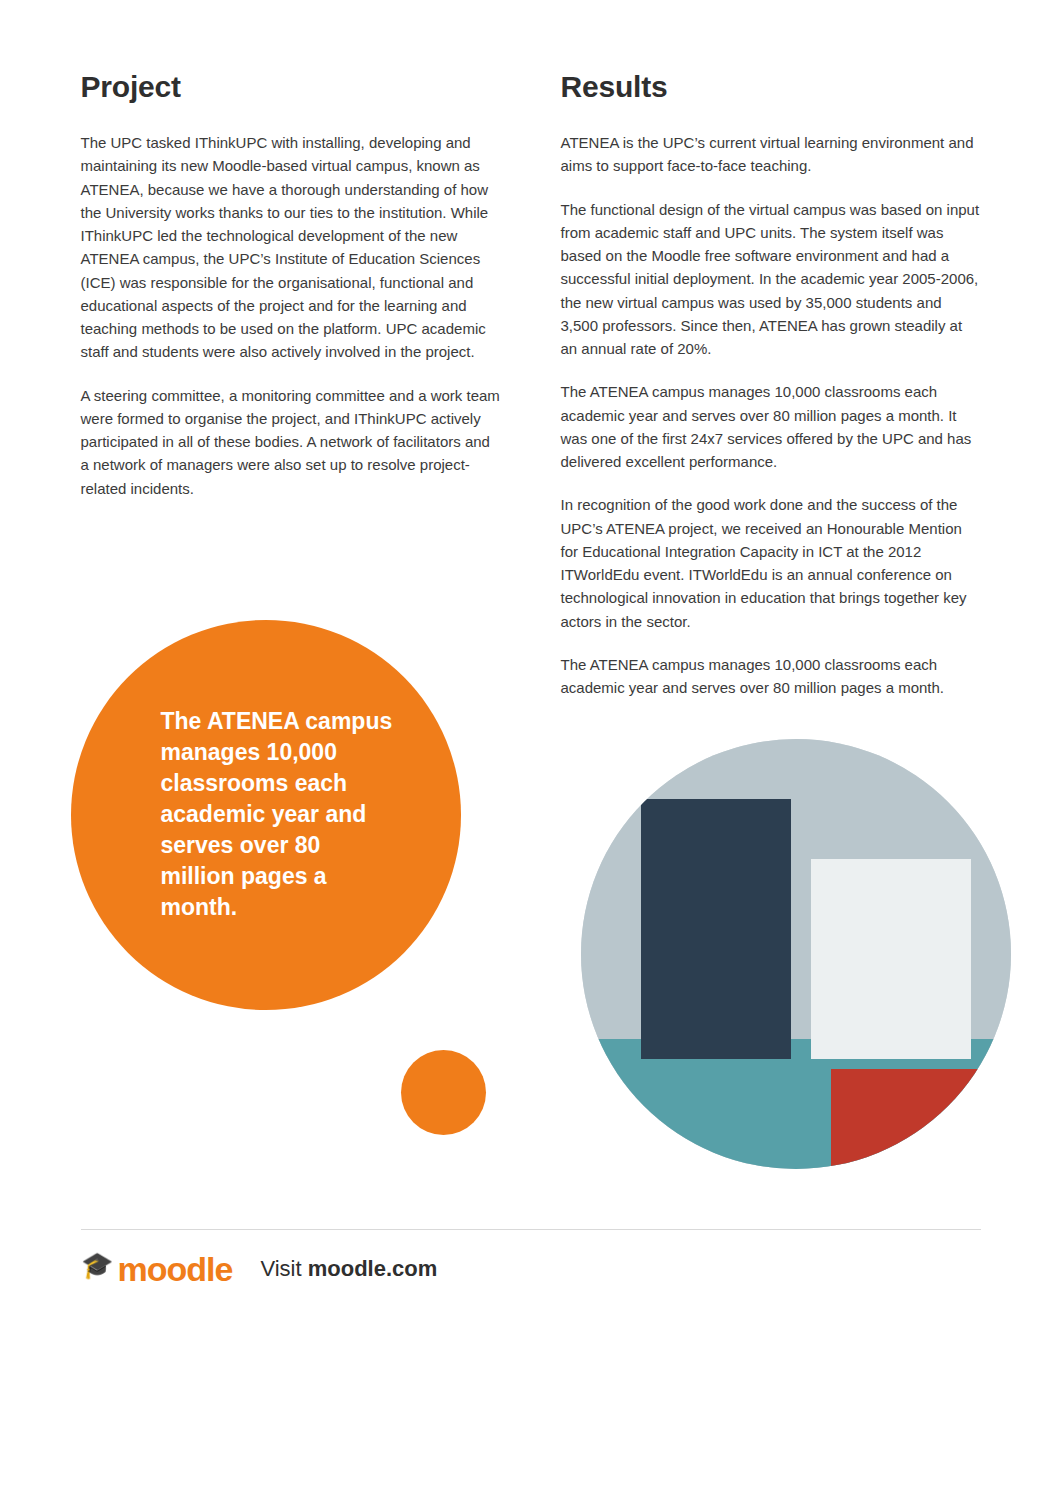Project
The UPC tasked IThinkUPC with installing, developing and maintaining its new Moodle-based virtual campus, known as ATENEA, because we have a thorough understanding of how the University works thanks to our ties to the institution. While IThinkUPC led the technological development of the new ATENEA campus, the UPC’s Institute of Education Sciences (ICE) was responsible for the organisational, functional and educational aspects of the project and for the learning and teaching methods to be used on the platform. UPC academic staff and students were also actively involved in the project.
A steering committee, a monitoring committee and a work team were formed to organise the project, and IThinkUPC actively participated in all of these bodies. A network of facilitators and a network of managers were also set up to resolve project-related incidents.
The ATENEA campus manages 10,000 classrooms each academic year and serves over 80 million pages a month.
Results
ATENEA is the UPC’s current virtual learning environment and aims to support face-to-face teaching.
The functional design of the virtual campus was based on input from academic staff and UPC units. The system itself was based on the Moodle free software environment and had a successful initial deployment. In the academic year 2005-2006, the new virtual campus was used by 35,000 students and 3,500 professors. Since then, ATENEA has grown steadily at an annual rate of 20%.
The ATENEA campus manages 10,000 classrooms each academic year and serves over 80 million pages a month. It was one of the first 24x7 services offered by the UPC and has delivered excellent performance.
In recognition of the good work done and the success of the UPC’s ATENEA project, we received an Honourable Mention for Educational Integration Capacity in ICT at the 2012 ITWorldEdu event. ITWorldEdu is an annual conference on technological innovation in education that brings together key actors in the sector.
The ATENEA campus manages 10,000 classrooms each academic year and serves over 80 million pages a month.
🎓moodle
Visit moodle.com